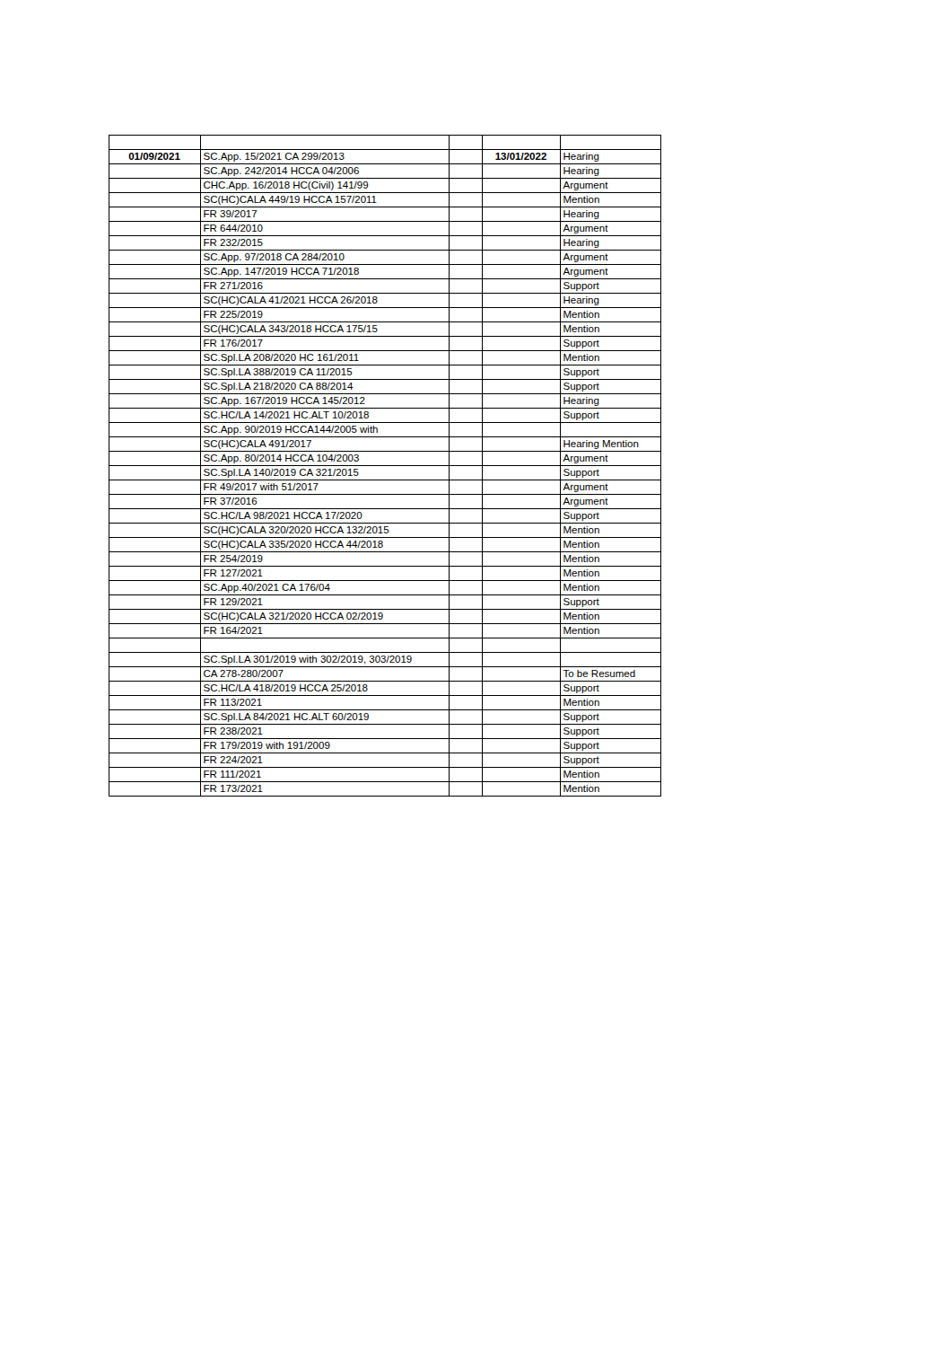| 01/09/2021 | SC.App. 15/2021 CA 299/2013 | | 13/01/2022 | Hearing |
| | SC.App. 242/2014 HCCA 04/2006 | | | Hearing |
| | CHC.App. 16/2018 HC(Civil) 141/99 | | | Argument |
| | SC(HC)CALA 449/19 HCCA 157/2011 | | | Mention |
| | FR 39/2017 | | | Hearing |
| | FR 644/2010 | | | Argument |
| | FR 232/2015 | | | Hearing |
| | SC.App. 97/2018 CA 284/2010 | | | Argument |
| | SC.App. 147/2019 HCCA 71/2018 | | | Argument |
| | FR 271/2016 | | | Support |
| | SC(HC)CALA 41/2021 HCCA 26/2018 | | | Hearing |
| | FR 225/2019 | | | Mention |
| | SC(HC)CALA 343/2018 HCCA 175/15 | | | Mention |
| | FR 176/2017 | | | Support |
| | SC.Spl.LA 208/2020 HC 161/2011 | | | Mention |
| | SC.Spl.LA 388/2019 CA 11/2015 | | | Support |
| | SC.Spl.LA 218/2020 CA 88/2014 | | | Support |
| | SC.App. 167/2019 HCCA 145/2012 | | | Hearing |
| | SC.HC/LA 14/2021 HC.ALT 10/2018 | | | Support |
| | SC.App. 90/2019 HCCA144/2005 with | | | |
| | SC(HC)CALA 491/2017 | | | Hearing Mention |
| | SC.App. 80/2014 HCCA 104/2003 | | | Argument |
| | SC.Spl.LA 140/2019 CA 321/2015 | | | Support |
| | FR 49/2017 with 51/2017 | | | Argument |
| | FR 37/2016 | | | Argument |
| | SC.HC/LA 98/2021 HCCA 17/2020 | | | Support |
| | SC(HC)CALA 320/2020 HCCA 132/2015 | | | Mention |
| | SC(HC)CALA 335/2020 HCCA 44/2018 | | | Mention |
| | FR 254/2019 | | | Mention |
| | FR 127/2021 | | | Mention |
| | SC.App.40/2021 CA 176/04 | | | Mention |
| | FR 129/2021 | | | Support |
| | SC(HC)CALA 321/2020 HCCA 02/2019 | | | Mention |
| | FR 164/2021 | | | Mention |
| | SC.Spl.LA 301/2019 with 302/2019, 303/2019 | | | |
| | CA 278-280/2007 | | | To be Resumed |
| | SC.HC/LA 418/2019 HCCA 25/2018 | | | Support |
| | FR 113/2021 | | | Mention |
| | SC.Spl.LA 84/2021 HC.ALT 60/2019 | | | Support |
| | FR 238/2021 | | | Support |
| | FR 179/2019 with 191/2009 | | | Support |
| | FR 224/2021 | | | Support |
| | FR 111/2021 | | | Mention |
| | FR 173/2021 | | | Mention |